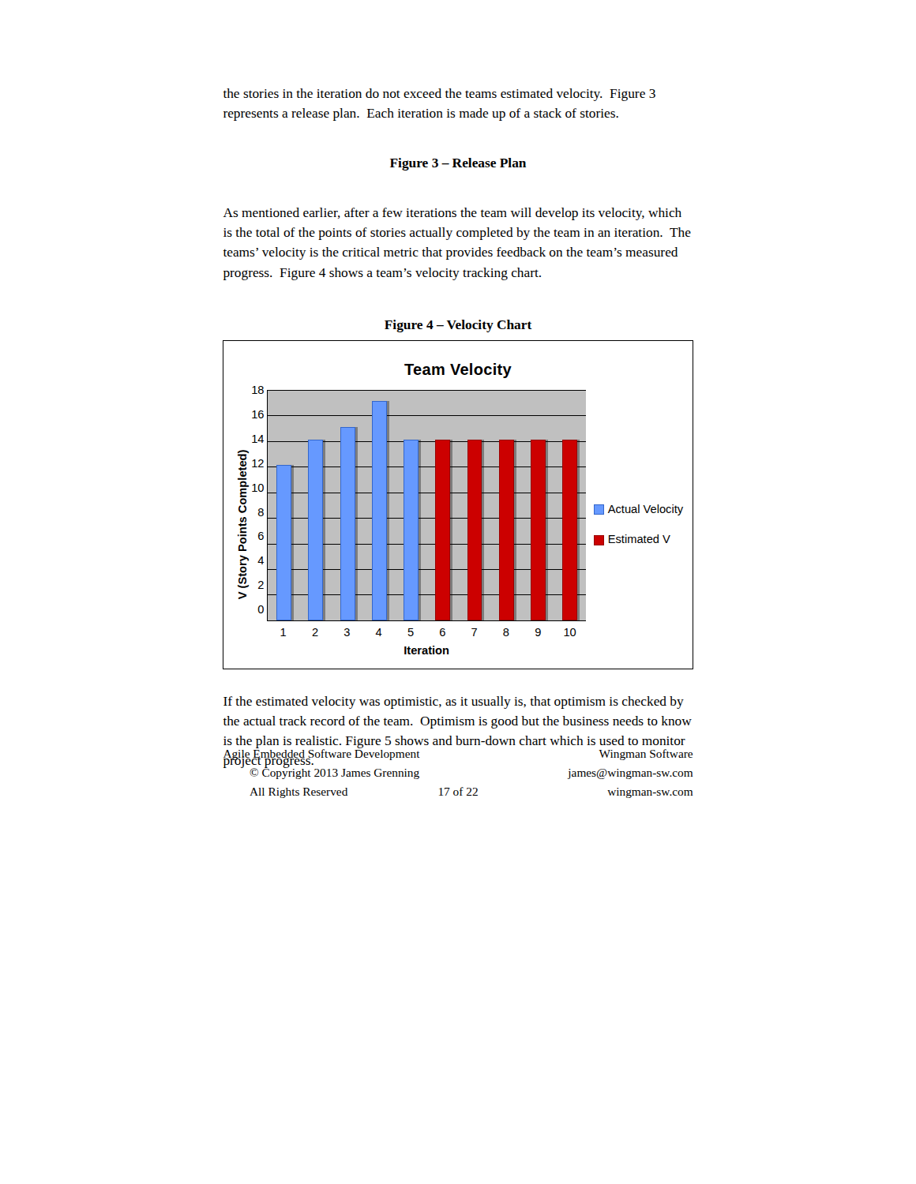the stories in the iteration do not exceed the teams estimated velocity. Figure 3 represents a release plan. Each iteration is made up of a stack of stories.
Figure 3 – Release Plan
As mentioned earlier, after a few iterations the team will develop its velocity, which is the total of the points of stories actually completed by the team in an iteration. The teams’ velocity is the critical metric that provides feedback on the team’s measured progress. Figure 4 shows a team’s velocity tracking chart.
Figure 4 – Velocity Chart
Team Velocity
V (Story Points Completed)
18 16 14 12 10 8 6 4 2 0
12345 678910
Iteration
Actual Velocity
Estimated V
If the estimated velocity was optimistic, as it usually is, that optimism is checked by the actual track record of the team. Optimism is good but the business needs to know is the plan is realistic. Figure 5 shows and burn-down chart which is used to monitor project progress.
Agile Embedded Software Development
Wingman Software
© Copyright 2013 James Grenning
james@wingman-sw.com
All Rights Reserved
17 of 22
wingman-sw.com